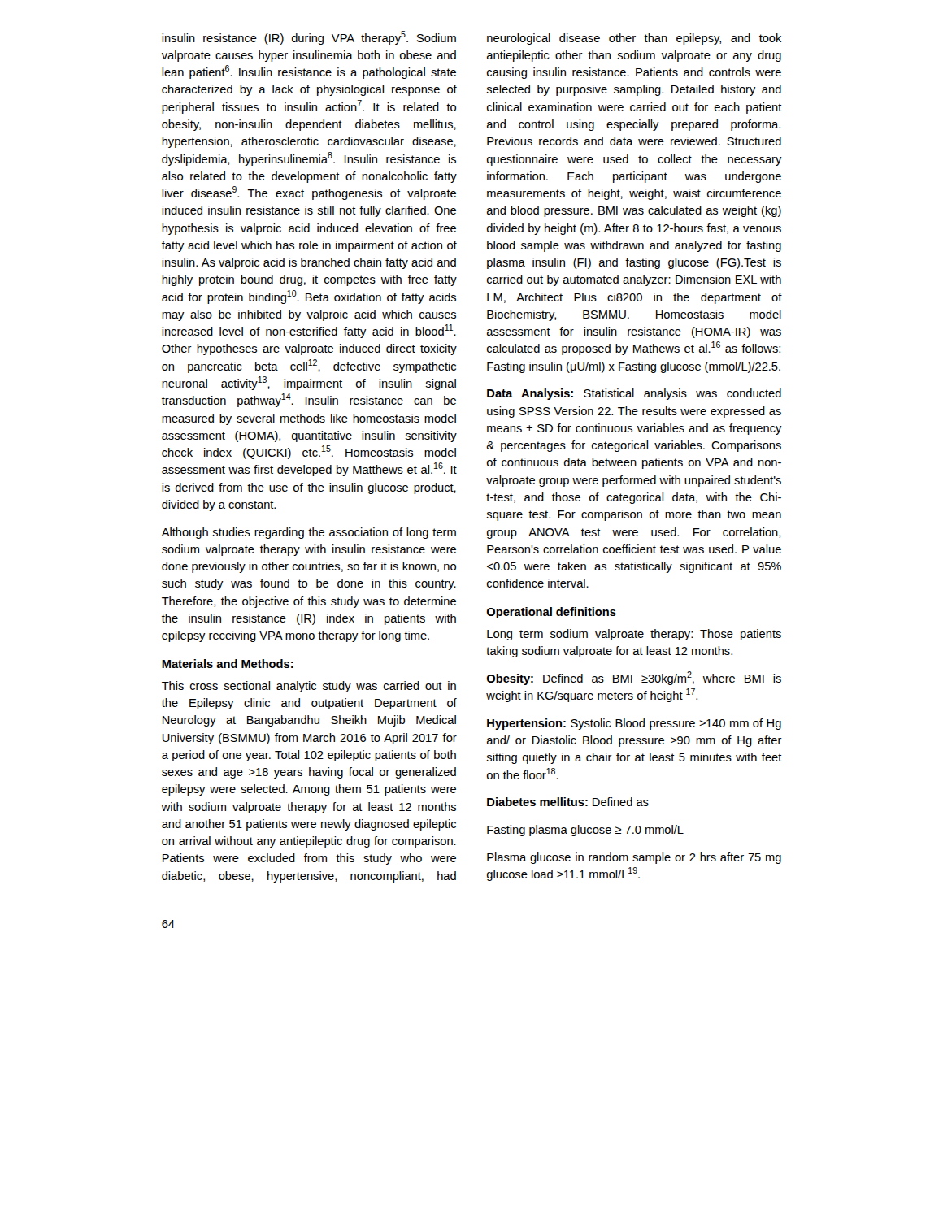insulin resistance (IR) during VPA therapy5. Sodium valproate causes hyper insulinemia both in obese and lean patient6. Insulin resistance is a pathological state characterized by a lack of physiological response of peripheral tissues to insulin action7. It is related to obesity, non-insulin dependent diabetes mellitus, hypertension, atherosclerotic cardiovascular disease, dyslipidemia, hyperinsulinemia8. Insulin resistance is also related to the development of nonalcoholic fatty liver disease9. The exact pathogenesis of valproate induced insulin resistance is still not fully clarified. One hypothesis is valproic acid induced elevation of free fatty acid level which has role in impairment of action of insulin. As valproic acid is branched chain fatty acid and highly protein bound drug, it competes with free fatty acid for protein binding10. Beta oxidation of fatty acids may also be inhibited by valproic acid which causes increased level of non-esterified fatty acid in blood11. Other hypotheses are valproate induced direct toxicity on pancreatic beta cell12, defective sympathetic neuronal activity13, impairment of insulin signal transduction pathway14. Insulin resistance can be measured by several methods like homeostasis model assessment (HOMA), quantitative insulin sensitivity check index (QUICKI) etc.15. Homeostasis model assessment was first developed by Matthews et al.16. It is derived from the use of the insulin glucose product, divided by a constant.
Although studies regarding the association of long term sodium valproate therapy with insulin resistance were done previously in other countries, so far it is known, no such study was found to be done in this country. Therefore, the objective of this study was to determine the insulin resistance (IR) index in patients with epilepsy receiving VPA mono therapy for long time.
Materials and Methods:
This cross sectional analytic study was carried out in the Epilepsy clinic and outpatient Department of Neurology at Bangabandhu Sheikh Mujib Medical University (BSMMU) from March 2016 to April 2017 for a period of one year. Total 102 epileptic patients of both sexes and age >18 years having focal or generalized epilepsy were selected. Among them 51 patients were with sodium valproate therapy for at least 12 months and another 51 patients were newly diagnosed epileptic on arrival without any antiepileptic drug for comparison. Patients were excluded from this study who were diabetic, obese, hypertensive, noncompliant, had neurological disease other than epilepsy, and took antiepileptic other than sodium valproate or any drug causing insulin resistance. Patients and controls were selected by purposive sampling. Detailed history and clinical examination were carried out for each patient and control using especially prepared proforma. Previous records and data were reviewed. Structured questionnaire were used to collect the necessary information. Each participant was undergone measurements of height, weight, waist circumference and blood pressure. BMI was calculated as weight (kg) divided by height (m). After 8 to 12-hours fast, a venous blood sample was withdrawn and analyzed for fasting plasma insulin (FI) and fasting glucose (FG).Test is carried out by automated analyzer: Dimension EXL with LM, Architect Plus ci8200 in the department of Biochemistry, BSMMU. Homeostasis model assessment for insulin resistance (HOMA-IR) was calculated as proposed by Mathews et al.16 as follows: Fasting insulin (μU/ml) x Fasting glucose (mmol/L)/22.5.
Data Analysis: Statistical analysis was conducted using SPSS Version 22. The results were expressed as means ± SD for continuous variables and as frequency & percentages for categorical variables. Comparisons of continuous data between patients on VPA and non-valproate group were performed with unpaired student's t-test, and those of categorical data, with the Chi-square test. For comparison of more than two mean group ANOVA test were used. For correlation, Pearson's correlation coefficient test was used. P value <0.05 were taken as statistically significant at 95% confidence interval.
Operational definitions
Long term sodium valproate therapy: Those patients taking sodium valproate for at least 12 months.
Obesity: Defined as BMI ≥30kg/m2, where BMI is weight in KG/square meters of height 17.
Hypertension: Systolic Blood pressure ≥140 mm of Hg and/ or Diastolic Blood pressure ≥90 mm of Hg after sitting quietly in a chair for at least 5 minutes with feet on the floor18.
Diabetes mellitus: Defined as
Fasting plasma glucose ≥ 7.0 mmol/L
Plasma glucose in random sample or 2 hrs after 75 mg glucose load ≥11.1 mmol/L19.
64